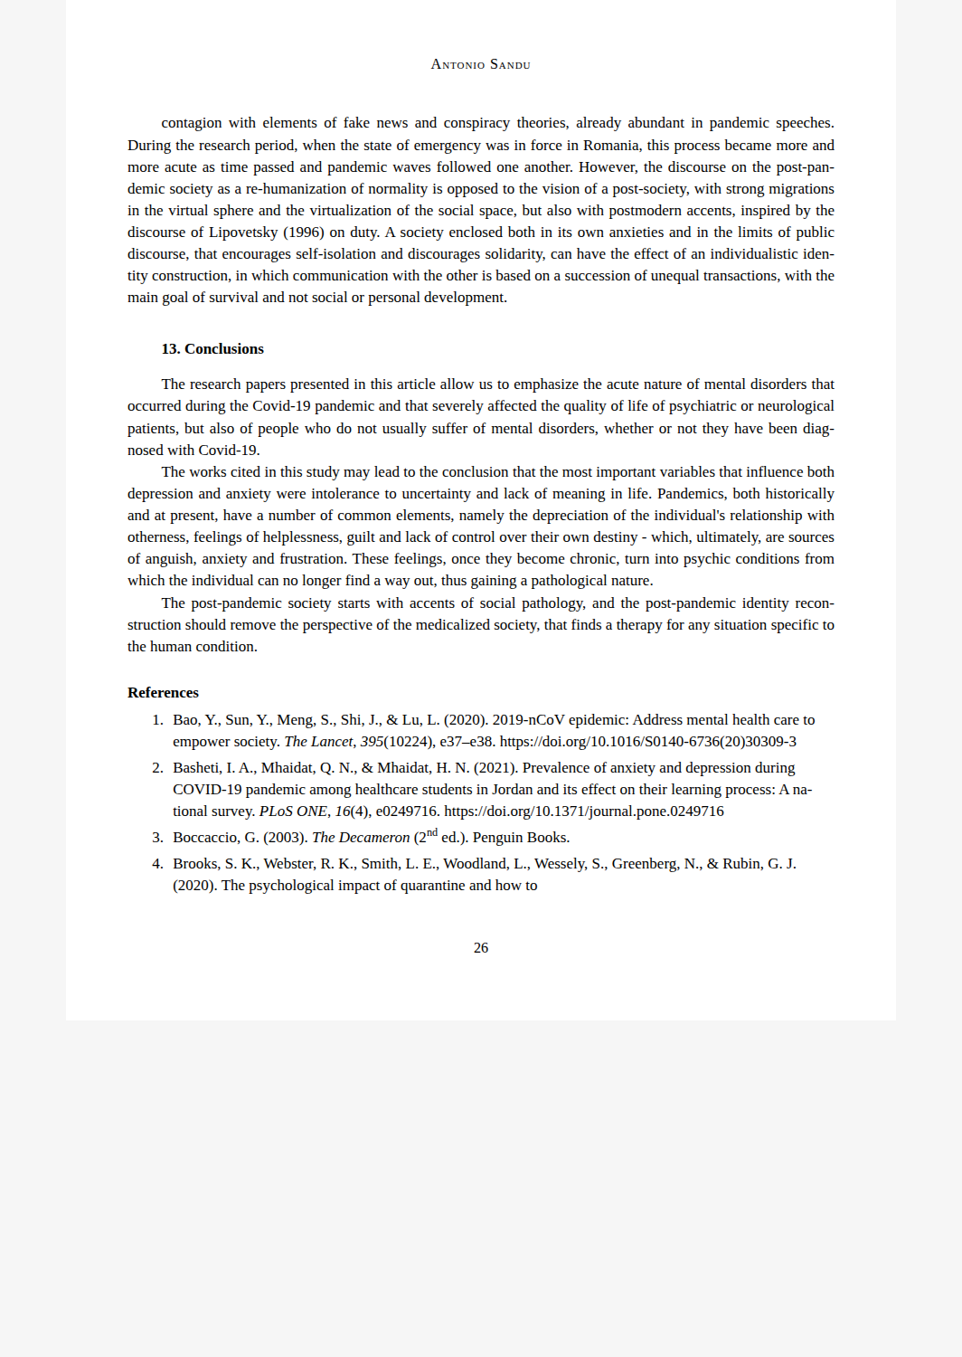Antonio Sandu
contagion with elements of fake news and conspiracy theories, already abundant in pandemic speeches. During the research period, when the state of emergency was in force in Romania, this process became more and more acute as time passed and pandemic waves followed one another. However, the discourse on the post-pandemic society as a re-humanization of normality is opposed to the vision of a post-society, with strong migrations in the virtual sphere and the virtualization of the social space, but also with postmodern accents, inspired by the discourse of Lipovetsky (1996) on duty. A society enclosed both in its own anxieties and in the limits of public discourse, that encourages self-isolation and discourages solidarity, can have the effect of an individualistic identity construction, in which communication with the other is based on a succession of unequal transactions, with the main goal of survival and not social or personal development.
13. Conclusions
The research papers presented in this article allow us to emphasize the acute nature of mental disorders that occurred during the Covid-19 pandemic and that severely affected the quality of life of psychiatric or neurological patients, but also of people who do not usually suffer of mental disorders, whether or not they have been diagnosed with Covid-19.
The works cited in this study may lead to the conclusion that the most important variables that influence both depression and anxiety were intolerance to uncertainty and lack of meaning in life. Pandemics, both historically and at present, have a number of common elements, namely the depreciation of the individual's relationship with otherness, feelings of helplessness, guilt and lack of control over their own destiny - which, ultimately, are sources of anguish, anxiety and frustration. These feelings, once they become chronic, turn into psychic conditions from which the individual can no longer find a way out, thus gaining a pathological nature.
The post-pandemic society starts with accents of social pathology, and the post-pandemic identity reconstruction should remove the perspective of the medicalized society, that finds a therapy for any situation specific to the human condition.
References
Bao, Y., Sun, Y., Meng, S., Shi, J., & Lu, L. (2020). 2019-nCoV epidemic: Address mental health care to empower society. The Lancet, 395(10224), e37–e38. https://doi.org/10.1016/S0140-6736(20)30309-3
Basheti, I. A., Mhaidat, Q. N., & Mhaidat, H. N. (2021). Prevalence of anxiety and depression during COVID-19 pandemic among healthcare students in Jordan and its effect on their learning process: A national survey. PLoS ONE, 16(4), e0249716. https://doi.org/10.1371/journal.pone.0249716
Boccaccio, G. (2003). The Decameron (2nd ed.). Penguin Books.
Brooks, S. K., Webster, R. K., Smith, L. E., Woodland, L., Wessely, S., Greenberg, N., & Rubin, G. J. (2020). The psychological impact of quarantine and how to
26